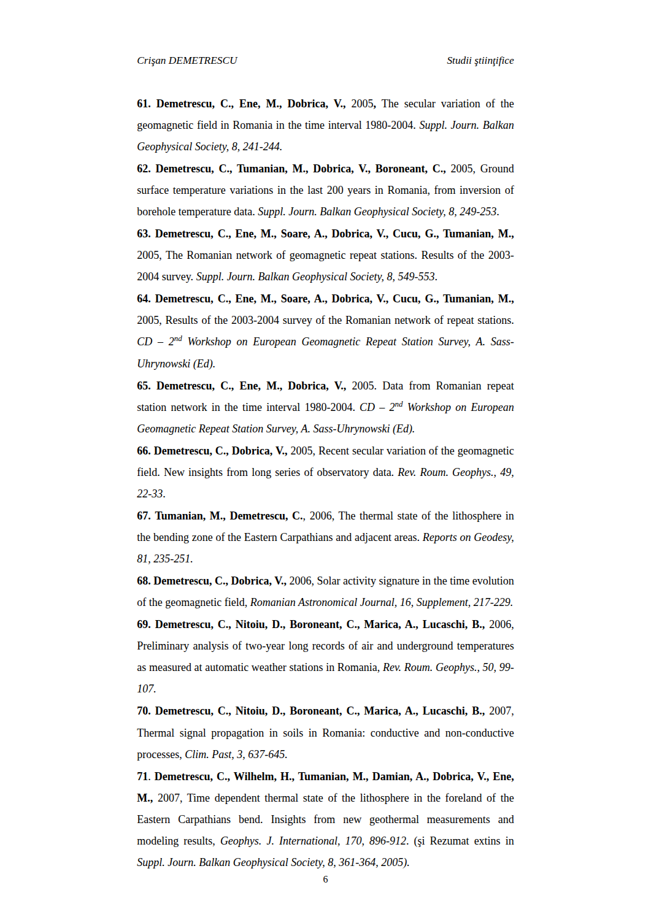Crişan DEMETRESCU Studii ştiinţifice
61. Demetrescu, C., Ene, M., Dobrica, V., 2005, The secular variation of the geomagnetic field in Romania in the time interval 1980-2004. Suppl. Journ. Balkan Geophysical Society, 8, 241-244.
62. Demetrescu, C., Tumanian, M., Dobrica, V., Boroneant, C., 2005, Ground surface temperature variations in the last 200 years in Romania, from inversion of borehole temperature data. Suppl. Journ. Balkan Geophysical Society, 8, 249-253.
63. Demetrescu, C., Ene, M., Soare, A., Dobrica, V., Cucu, G., Tumanian, M., 2005, The Romanian network of geomagnetic repeat stations. Results of the 2003-2004 survey. Suppl. Journ. Balkan Geophysical Society, 8, 549-553.
64. Demetrescu, C., Ene, M., Soare, A., Dobrica, V., Cucu, G., Tumanian, M., 2005, Results of the 2003-2004 survey of the Romanian network of repeat stations. CD – 2nd Workshop on European Geomagnetic Repeat Station Survey, A. Sass-Uhrynowski (Ed).
65. Demetrescu, C., Ene, M., Dobrica, V., 2005. Data from Romanian repeat station network in the time interval 1980-2004. CD – 2nd Workshop on European Geomagnetic Repeat Station Survey, A. Sass-Uhrynowski (Ed).
66. Demetrescu, C., Dobrica, V., 2005, Recent secular variation of the geomagnetic field. New insights from long series of observatory data. Rev. Roum. Geophys., 49, 22-33.
67. Tumanian, M., Demetrescu, C., 2006, The thermal state of the lithosphere in the bending zone of the Eastern Carpathians and adjacent areas. Reports on Geodesy, 81, 235-251.
68. Demetrescu, C., Dobrica, V., 2006, Solar activity signature in the time evolution of the geomagnetic field, Romanian Astronomical Journal, 16, Supplement, 217-229.
69. Demetrescu, C., Nitoiu, D., Boroneant, C., Marica, A., Lucaschi, B., 2006, Preliminary analysis of two-year long records of air and underground temperatures as measured at automatic weather stations in Romania, Rev. Roum. Geophys., 50, 99-107.
70. Demetrescu, C., Nitoiu, D., Boroneant, C., Marica, A., Lucaschi, B., 2007, Thermal signal propagation in soils in Romania: conductive and non-conductive processes, Clim. Past, 3, 637-645.
71. Demetrescu, C., Wilhelm, H., Tumanian, M., Damian, A., Dobrica, V., Ene, M., 2007, Time dependent thermal state of the lithosphere in the foreland of the Eastern Carpathians bend. Insights from new geothermal measurements and modeling results, Geophys. J. International, 170, 896-912. (şi Rezumat extins in Suppl. Journ. Balkan Geophysical Society, 8, 361-364, 2005).
6